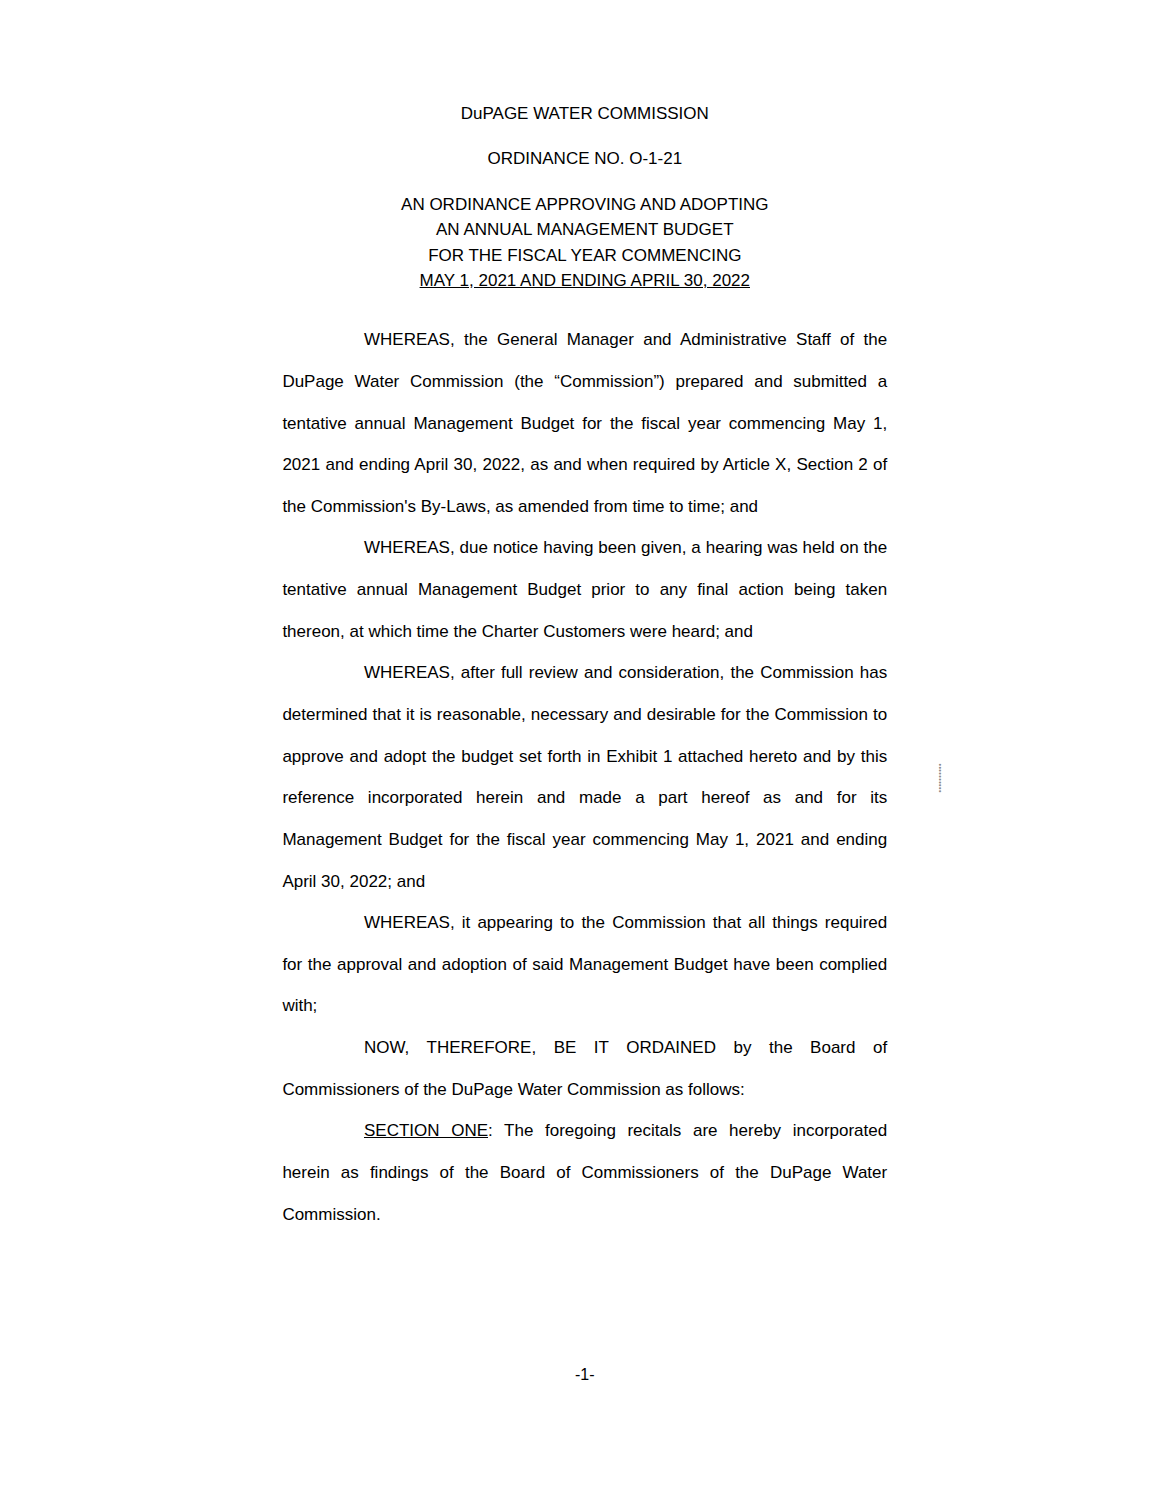DuPAGE WATER COMMISSION
ORDINANCE NO. O-1-21
AN ORDINANCE APPROVING AND ADOPTING
AN ANNUAL MANAGEMENT BUDGET
FOR THE FISCAL YEAR COMMENCING
MAY 1, 2021 AND ENDING APRIL 30, 2022
WHEREAS, the General Manager and Administrative Staff of the DuPage Water Commission (the “Commission”) prepared and submitted a tentative annual Management Budget for the fiscal year commencing May 1, 2021 and ending April 30, 2022, as and when required by Article X, Section 2 of the Commission's By-Laws, as amended from time to time; and
WHEREAS, due notice having been given, a hearing was held on the tentative annual Management Budget prior to any final action being taken thereon, at which time the Charter Customers were heard; and
WHEREAS, after full review and consideration, the Commission has determined that it is reasonable, necessary and desirable for the Commission to approve and adopt the budget set forth in Exhibit 1 attached hereto and by this reference incorporated herein and made a part hereof as and for its Management Budget for the fiscal year commencing May 1, 2021 and ending April 30, 2022; and
WHEREAS, it appearing to the Commission that all things required for the approval and adoption of said Management Budget have been complied with;
NOW, THEREFORE, BE IT ORDAINED by the Board of Commissioners of the DuPage Water Commission as follows:
SECTION ONE: The foregoing recitals are hereby incorporated herein as findings of the Board of Commissioners of the DuPage Water Commission.
-1-
••••••••••